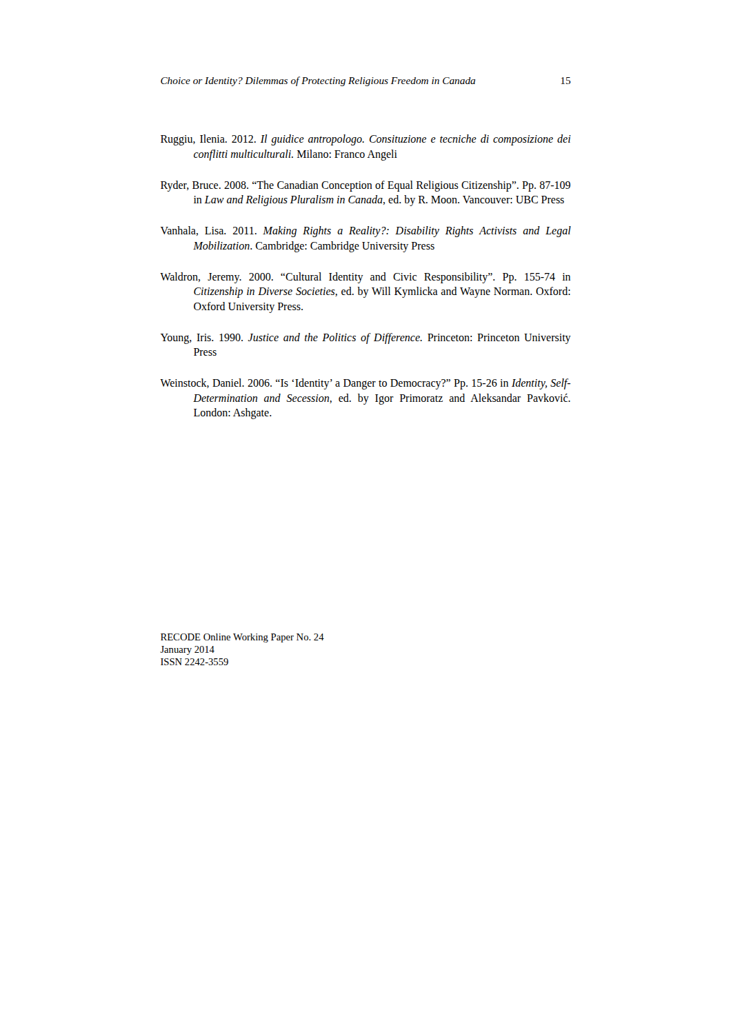Choice or Identity? Dilemmas of Protecting Religious Freedom in Canada 15
Ruggiu, Ilenia. 2012. Il guidice antropologo. Consituzione e tecniche di composizione dei conflitti multiculturali. Milano: Franco Angeli
Ryder, Bruce. 2008. “The Canadian Conception of Equal Religious Citizenship”. Pp. 87-109 in Law and Religious Pluralism in Canada, ed. by R. Moon. Vancouver: UBC Press
Vanhala, Lisa. 2011. Making Rights a Reality?: Disability Rights Activists and Legal Mobilization. Cambridge: Cambridge University Press
Waldron, Jeremy. 2000. “Cultural Identity and Civic Responsibility”. Pp. 155-74 in Citizenship in Diverse Societies, ed. by Will Kymlicka and Wayne Norman. Oxford: Oxford University Press.
Young, Iris. 1990. Justice and the Politics of Difference. Princeton: Princeton University Press
Weinstock, Daniel. 2006. “Is ‘Identity’ a Danger to Democracy?” Pp. 15-26 in Identity, Self-Determination and Secession, ed. by Igor Primoratz and Aleksandar Pavković. London: Ashgate.
RECODE Online Working Paper No. 24
January 2014
ISSN 2242-3559